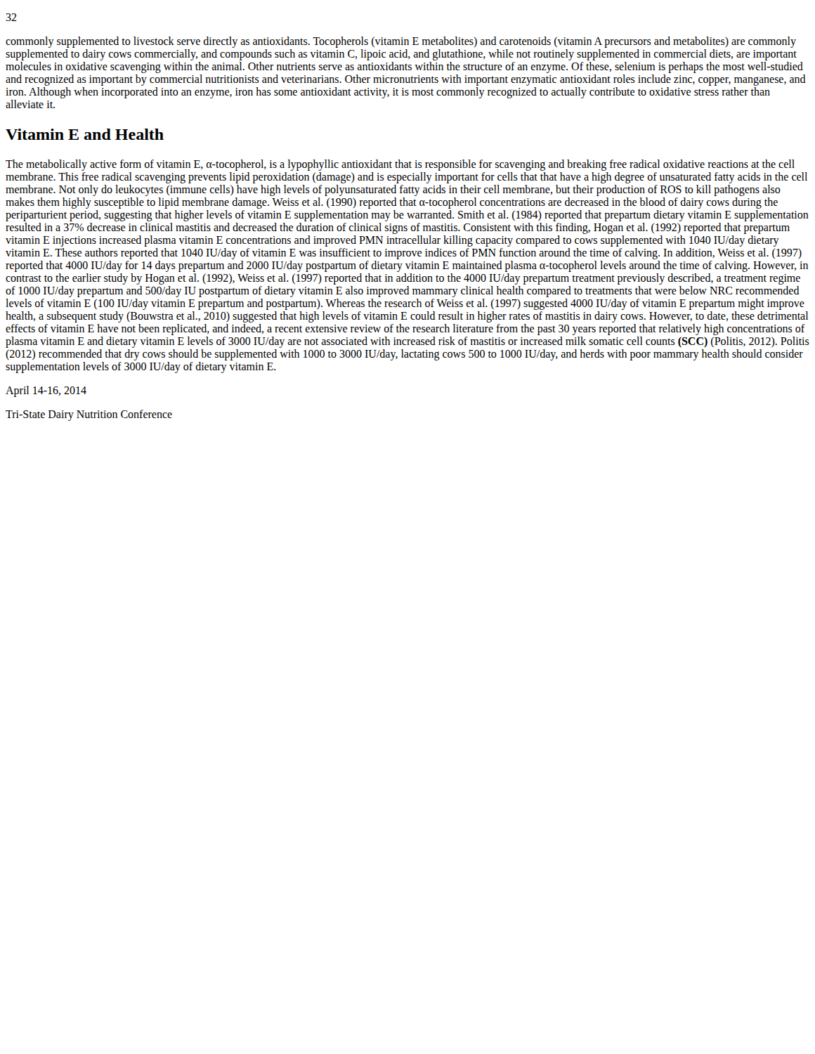32
commonly supplemented to livestock serve directly as antioxidants. Tocopherols (vitamin E metabolites) and carotenoids (vitamin A precursors and metabolites) are commonly supplemented to dairy cows commercially, and compounds such as vitamin C, lipoic acid, and glutathione, while not routinely supplemented in commercial diets, are important molecules in oxidative scavenging within the animal. Other nutrients serve as antioxidants within the structure of an enzyme. Of these, selenium is perhaps the most well-studied and recognized as important by commercial nutritionists and veterinarians. Other micronutrients with important enzymatic antioxidant roles include zinc, copper, manganese, and iron. Although when incorporated into an enzyme, iron has some antioxidant activity, it is most commonly recognized to actually contribute to oxidative stress rather than alleviate it.
Vitamin E and Health
The metabolically active form of vitamin E, α-tocopherol, is a lypophyllic antioxidant that is responsible for scavenging and breaking free radical oxidative reactions at the cell membrane. This free radical scavenging prevents lipid peroxidation (damage) and is especially important for cells that that have a high degree of unsaturated fatty acids in the cell membrane. Not only do leukocytes (immune cells) have high levels of polyunsaturated fatty acids in their cell membrane, but their production of ROS to kill pathogens also makes them highly susceptible to lipid membrane damage. Weiss et al. (1990) reported that α-tocopherol concentrations are decreased in the blood of dairy cows during the periparturient period, suggesting that higher levels of vitamin E supplementation may be warranted. Smith et al. (1984) reported that prepartum dietary vitamin E supplementation resulted in a 37% decrease in clinical mastitis and decreased the duration of clinical signs of mastitis. Consistent with this finding, Hogan et al. (1992) reported that prepartum vitamin E injections increased plasma vitamin E concentrations and improved PMN intracellular killing capacity compared to cows supplemented with 1040 IU/day dietary vitamin E. These authors reported that 1040 IU/day of vitamin E was insufficient to improve indices of PMN function around the time of calving. In addition, Weiss et al. (1997) reported that 4000 IU/day for 14 days prepartum and 2000 IU/day postpartum of dietary vitamin E maintained plasma α-tocopherol levels around the time of calving. However, in contrast to the earlier study by Hogan et al. (1992), Weiss et al. (1997) reported that in addition to the 4000 IU/day prepartum treatment previously described, a treatment regime of 1000 IU/day prepartum and 500/day IU postpartum of dietary vitamin E also improved mammary clinical health compared to treatments that were below NRC recommended levels of vitamin E (100 IU/day vitamin E prepartum and postpartum). Whereas the research of Weiss et al. (1997) suggested 4000 IU/day of vitamin E prepartum might improve health, a subsequent study (Bouwstra et al., 2010) suggested that high levels of vitamin E could result in higher rates of mastitis in dairy cows. However, to date, these detrimental effects of vitamin E have not been replicated, and indeed, a recent extensive review of the research literature from the past 30 years reported that relatively high concentrations of plasma vitamin E and dietary vitamin E levels of 3000 IU/day are not associated with increased risk of mastitis or increased milk somatic cell counts (SCC) (Politis, 2012). Politis (2012) recommended that dry cows should be supplemented with 1000 to 3000 IU/day, lactating cows 500 to 1000 IU/day, and herds with poor mammary health should consider supplementation levels of 3000 IU/day of dietary vitamin E.
April 14-16, 2014
Tri-State Dairy Nutrition Conference